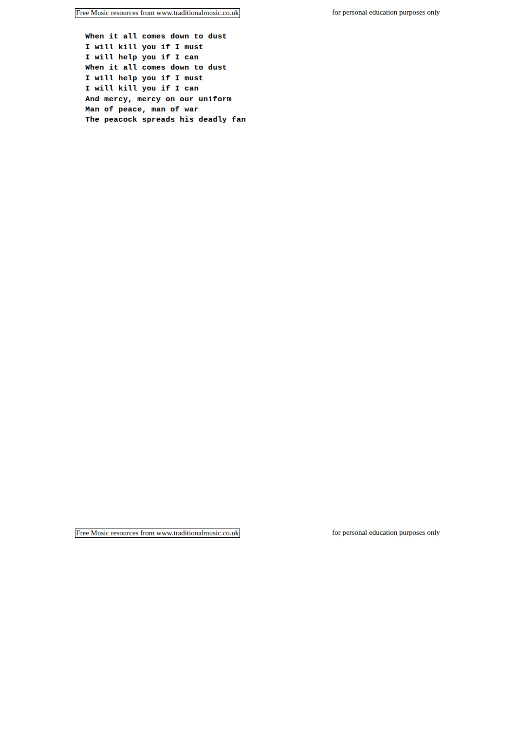Free Music resources from www.traditionalmusic.co.uk
for personal education purposes only
When it all comes down to dust I will kill you if I must I will help you if I can When it all comes down to dust I will help you if I must I will kill you if I can And mercy, mercy on our uniform Man of peace, man of war The peacock spreads his deadly fan
Free Music resources from www.traditionalmusic.co.uk
for personal education purposes only